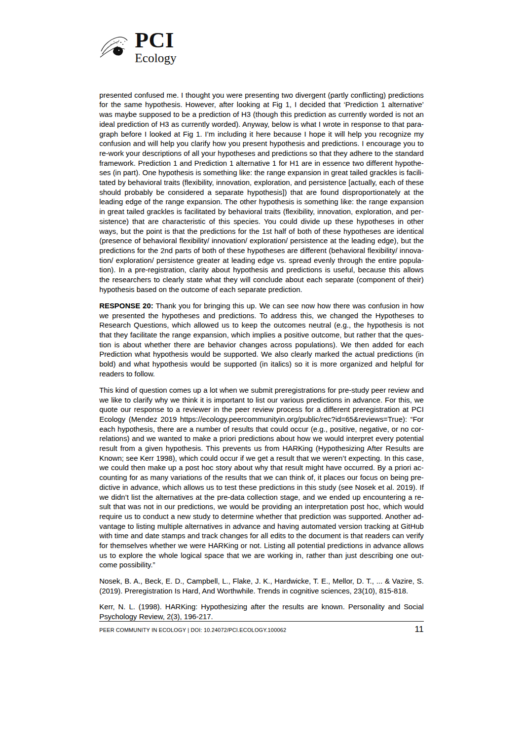PCI
Ecology
presented confused me. I thought you were presenting two divergent (partly conflicting) predictions for the same hypothesis. However, after looking at Fig 1, I decided that ‘Prediction 1 alternative’ was maybe supposed to be a prediction of H3 (though this prediction as currently worded is not an ideal prediction of H3 as currently worded). Anyway, below is what I wrote in response to that paragraph before I looked at Fig 1. I’m including it here because I hope it will help you recognize my confusion and will help you clarify how you present hypothesis and predictions. I encourage you to re-work your descriptions of all your hypotheses and predictions so that they adhere to the standard framework. Prediction 1 and Prediction 1 alternative 1 for H1 are in essence two different hypotheses (in part). One hypothesis is something like: the range expansion in great tailed grackles is facilitated by behavioral traits (flexibility, innovation, exploration, and persistence [actually, each of these should probably be considered a separate hypothesis]) that are found disproportionately at the leading edge of the range expansion. The other hypothesis is something like: the range expansion in great tailed grackles is facilitated by behavioral traits (flexibility, innovation, exploration, and persistence) that are characteristic of this species. You could divide up these hypotheses in other ways, but the point is that the predictions for the 1st half of both of these hypotheses are identical (presence of behavioral flexibility/ innovation/ exploration/ persistence at the leading edge), but the predictions for the 2nd parts of both of these hypotheses are different (behavioral flexibility/ innovation/ exploration/ persistence greater at leading edge vs. spread evenly through the entire population). In a pre-registration, clarity about hypothesis and predictions is useful, because this allows the researchers to clearly state what they will conclude about each separate (component of their) hypothesis based on the outcome of each separate prediction.
RESPONSE 20: Thank you for bringing this up. We can see now how there was confusion in how we presented the hypotheses and predictions. To address this, we changed the Hypotheses to Research Questions, which allowed us to keep the outcomes neutral (e.g., the hypothesis is not that they facilitate the range expansion, which implies a positive outcome, but rather that the question is about whether there are behavior changes across populations). We then added for each Prediction what hypothesis would be supported. We also clearly marked the actual predictions (in bold) and what hypothesis would be supported (in italics) so it is more organized and helpful for readers to follow.
This kind of question comes up a lot when we submit preregistrations for pre-study peer review and we like to clarify why we think it is important to list our various predictions in advance. For this, we quote our response to a reviewer in the peer review process for a different preregistration at PCI Ecology (Mendez 2019 https://ecology.peercommunityin.org/public/rec?id=65&reviews=True): “For each hypothesis, there are a number of results that could occur (e.g., positive, negative, or no correlations) and we wanted to make a priori predictions about how we would interpret every potential result from a given hypothesis. This prevents us from HARKing (Hypothesizing After Results are Known; see Kerr 1998), which could occur if we get a result that we weren’t expecting. In this case, we could then make up a post hoc story about why that result might have occurred. By a priori accounting for as many variations of the results that we can think of, it places our focus on being predictive in advance, which allows us to test these predictions in this study (see Nosek et al. 2019). If we didn’t list the alternatives at the pre-data collection stage, and we ended up encountering a result that was not in our predictions, we would be providing an interpretation post hoc, which would require us to conduct a new study to determine whether that prediction was supported. Another advantage to listing multiple alternatives in advance and having automated version tracking at GitHub with time and date stamps and track changes for all edits to the document is that readers can verify for themselves whether we were HARKing or not. Listing all potential predictions in advance allows us to explore the whole logical space that we are working in, rather than just describing one outcome possibility.”
Nosek, B. A., Beck, E. D., Campbell, L., Flake, J. K., Hardwicke, T. E., Mellor, D. T., ... & Vazire, S. (2019). Preregistration Is Hard, And Worthwhile. Trends in cognitive sciences, 23(10), 815-818.
Kerr, N. L. (1998). HARKing: Hypothesizing after the results are known. Personality and Social Psychology Review, 2(3), 196-217.
Peer Community in Ecology | DOI: 10.24072/pci.ecology.100062
11